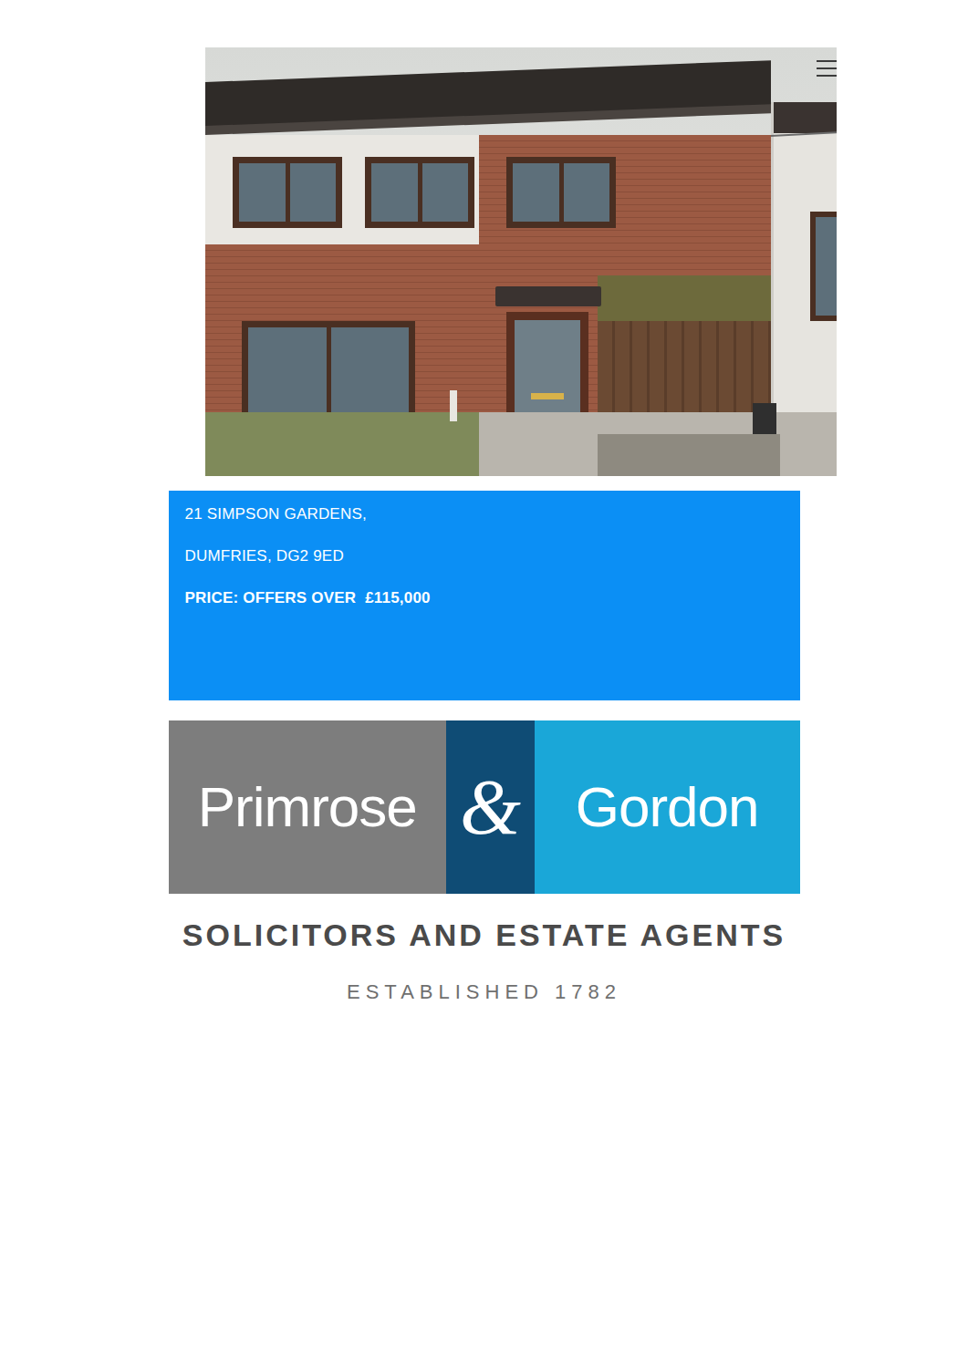21 SIMPSON GARDENS,
DUMFRIES, DG2 9ED
PRICE: OFFERS OVER £115,000
Primrose
&
Gordon
SOLICITORS AND ESTATE AGENTS
ESTABLISHED 1782